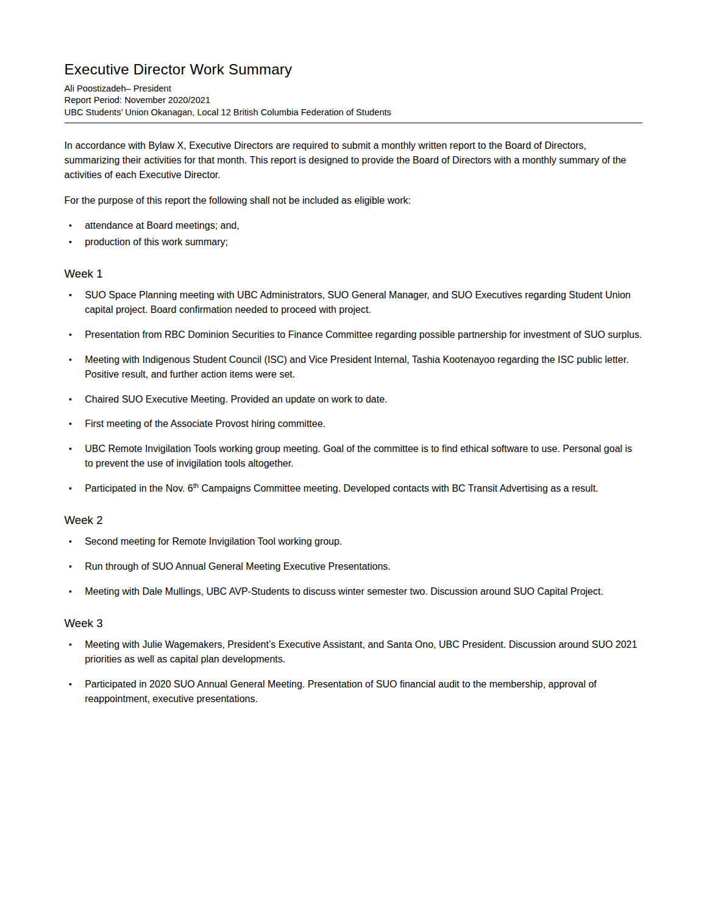Executive Director Work Summary
Ali Poostizadeh– President
Report Period: November 2020/2021
UBC Students’ Union Okanagan, Local 12 British Columbia Federation of Students
In accordance with Bylaw X, Executive Directors are required to submit a monthly written report to the Board of Directors, summarizing their activities for that month. This report is designed to provide the Board of Directors with a monthly summary of the activities of each Executive Director.
For the purpose of this report the following shall not be included as eligible work:
attendance at Board meetings; and,
production of this work summary;
Week 1
SUO Space Planning meeting with UBC Administrators, SUO General Manager, and SUO Executives regarding Student Union capital project. Board confirmation needed to proceed with project.
Presentation from RBC Dominion Securities to Finance Committee regarding possible partnership for investment of SUO surplus.
Meeting with Indigenous Student Council (ISC) and Vice President Internal, Tashia Kootenayoo regarding the ISC public letter. Positive result, and further action items were set.
Chaired SUO Executive Meeting. Provided an update on work to date.
First meeting of the Associate Provost hiring committee.
UBC Remote Invigilation Tools working group meeting. Goal of the committee is to find ethical software to use. Personal goal is to prevent the use of invigilation tools altogether.
Participated in the Nov. 6th Campaigns Committee meeting. Developed contacts with BC Transit Advertising as a result.
Week 2
Second meeting for Remote Invigilation Tool working group.
Run through of SUO Annual General Meeting Executive Presentations.
Meeting with Dale Mullings, UBC AVP-Students to discuss winter semester two. Discussion around SUO Capital Project.
Week 3
Meeting with Julie Wagemakers, President’s Executive Assistant, and Santa Ono, UBC President. Discussion around SUO 2021 priorities as well as capital plan developments.
Participated in 2020 SUO Annual General Meeting. Presentation of SUO financial audit to the membership, approval of reappointment, executive presentations.